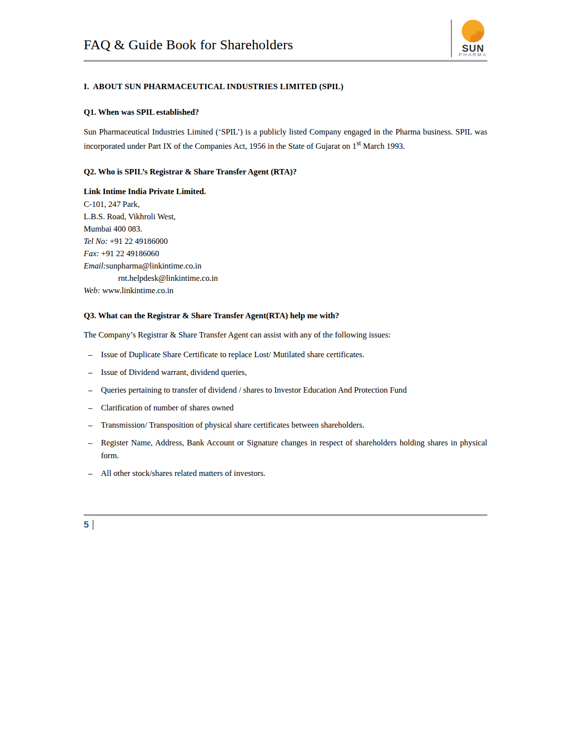FAQ & Guide Book for Shareholders
SUN PHARMA
I. ABOUT SUN PHARMACEUTICAL INDUSTRIES LIMITED (SPIL)
Q1. When was SPIL established?
Sun Pharmaceutical Industries Limited (‘SPIL’) is a publicly listed Company engaged in the Pharma business. SPIL was incorporated under Part IX of the Companies Act, 1956 in the State of Gujarat on 1st March 1993.
Q2. Who is SPIL’s Registrar & Share Transfer Agent (RTA)?
Link Intime India Private Limited.
C-101, 247 Park,
L.B.S. Road, Vikhroli West,
Mumbai 400 083.
Tel No: +91 22 49186000
Fax: +91 22 49186060
Email: sunpharma@linkintime.co.in
rnt.helpdesk@linkintime.co.in
Web: www.linkintime.co.in
Q3. What can the Registrar & Share Transfer Agent(RTA) help me with?
The Company’s Registrar & Share Transfer Agent can assist with any of the following issues:
Issue of Duplicate Share Certificate to replace Lost/ Mutilated share certificates.
Issue of Dividend warrant, dividend queries,
Queries pertaining to transfer of dividend / shares to Investor Education And Protection Fund
Clarification of number of shares owned
Transmission/ Transposition of physical share certificates between shareholders.
Register Name, Address, Bank Account or Signature changes in respect of shareholders holding shares in physical form.
All other stock/shares related matters of investors.
5